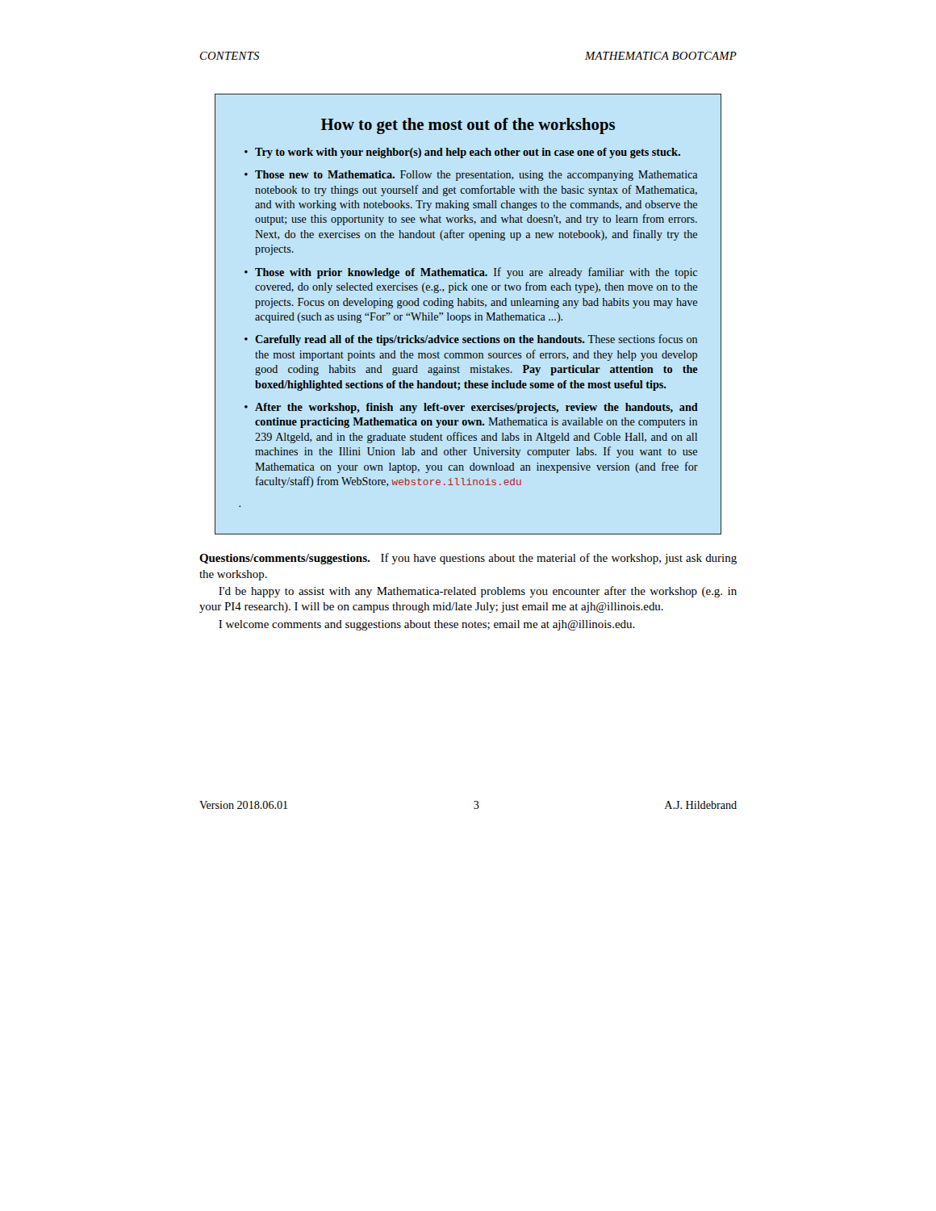Contents Mathematica Bootcamp
How to get the most out of the workshops
Try to work with your neighbor(s) and help each other out in case one of you gets stuck.
Those new to Mathematica. Follow the presentation, using the accompanying Mathematica notebook to try things out yourself and get comfortable with the basic syntax of Mathematica, and with working with notebooks. Try making small changes to the commands, and observe the output; use this opportunity to see what works, and what doesn't, and try to learn from errors. Next, do the exercises on the handout (after opening up a new notebook), and finally try the projects.
Those with prior knowledge of Mathematica. If you are already familiar with the topic covered, do only selected exercises (e.g., pick one or two from each type), then move on to the projects. Focus on developing good coding habits, and unlearning any bad habits you may have acquired (such as using “For” or “While” loops in Mathematica ...).
Carefully read all of the tips/tricks/advice sections on the handouts. These sections focus on the most important points and the most common sources of errors, and they help you develop good coding habits and guard against mistakes. Pay particular attention to the boxed/highlighted sections of the handout; these include some of the most useful tips.
After the workshop, finish any left-over exercises/projects, review the handouts, and continue practicing Mathematica on your own. Mathematica is available on the computers in 239 Altgeld, and in the graduate student offices and labs in Altgeld and Coble Hall, and on all machines in the Illini Union lab and other University computer labs. If you want to use Mathematica on your own laptop, you can download an inexpensive version (and free for faculty/staff) from WebStore, webstore.illinois.edu
.
Questions/comments/suggestions. If you have questions about the material of the workshop, just ask during the workshop.
I'd be happy to assist with any Mathematica-related problems you encounter after the workshop (e.g. in your PI4 research). I will be on campus through mid/late July; just email me at ajh@illinois.edu.
I welcome comments and suggestions about these notes; email me at ajh@illinois.edu.
Version 2018.06.01 3 A.J. Hildebrand